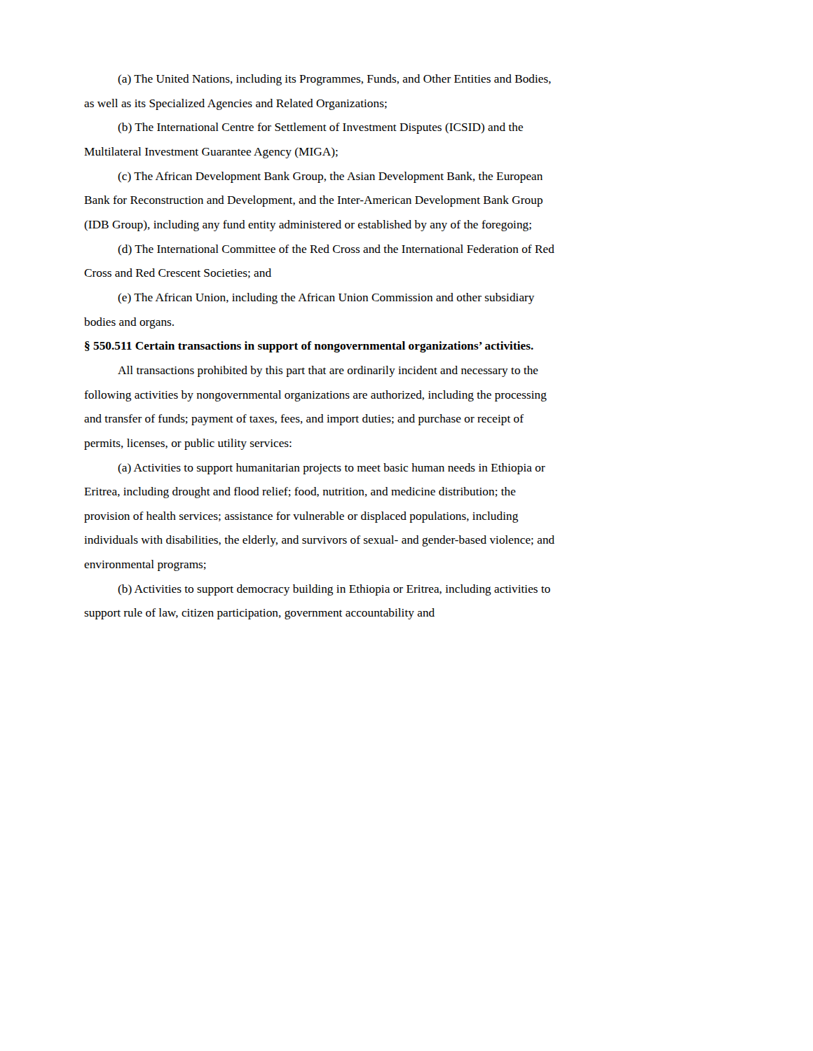(a) The United Nations, including its Programmes, Funds, and Other Entities and Bodies, as well as its Specialized Agencies and Related Organizations;
(b) The International Centre for Settlement of Investment Disputes (ICSID) and the Multilateral Investment Guarantee Agency (MIGA);
(c) The African Development Bank Group, the Asian Development Bank, the European Bank for Reconstruction and Development, and the Inter-American Development Bank Group (IDB Group), including any fund entity administered or established by any of the foregoing;
(d) The International Committee of the Red Cross and the International Federation of Red Cross and Red Crescent Societies; and
(e) The African Union, including the African Union Commission and other subsidiary bodies and organs.
§ 550.511 Certain transactions in support of nongovernmental organizations’ activities.
All transactions prohibited by this part that are ordinarily incident and necessary to the following activities by nongovernmental organizations are authorized, including the processing and transfer of funds; payment of taxes, fees, and import duties; and purchase or receipt of permits, licenses, or public utility services:
(a) Activities to support humanitarian projects to meet basic human needs in Ethiopia or Eritrea, including drought and flood relief; food, nutrition, and medicine distribution; the provision of health services; assistance for vulnerable or displaced populations, including individuals with disabilities, the elderly, and survivors of sexual- and gender-based violence; and environmental programs;
(b) Activities to support democracy building in Ethiopia or Eritrea, including activities to support rule of law, citizen participation, government accountability and